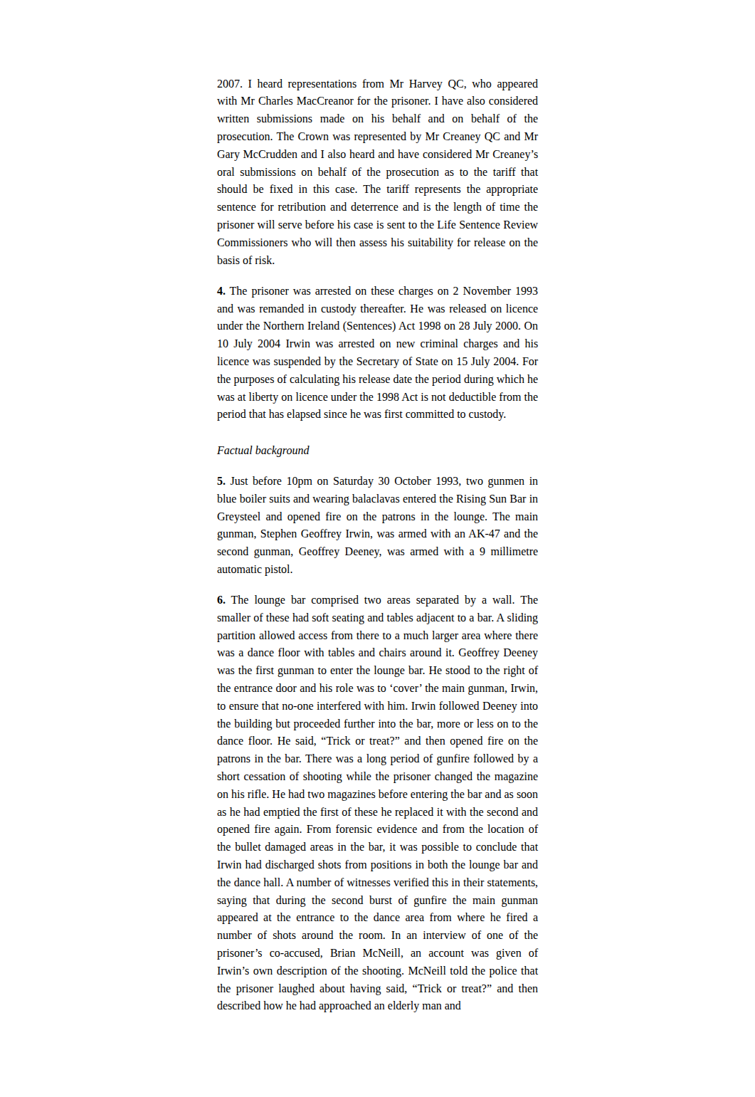2007. I heard representations from Mr Harvey QC, who appeared with Mr Charles MacCreanor for the prisoner. I have also considered written submissions made on his behalf and on behalf of the prosecution. The Crown was represented by Mr Creaney QC and Mr Gary McCrudden and I also heard and have considered Mr Creaney’s oral submissions on behalf of the prosecution as to the tariff that should be fixed in this case. The tariff represents the appropriate sentence for retribution and deterrence and is the length of time the prisoner will serve before his case is sent to the Life Sentence Review Commissioners who will then assess his suitability for release on the basis of risk.
4. The prisoner was arrested on these charges on 2 November 1993 and was remanded in custody thereafter. He was released on licence under the Northern Ireland (Sentences) Act 1998 on 28 July 2000. On 10 July 2004 Irwin was arrested on new criminal charges and his licence was suspended by the Secretary of State on 15 July 2004. For the purposes of calculating his release date the period during which he was at liberty on licence under the 1998 Act is not deductible from the period that has elapsed since he was first committed to custody.
Factual background
5. Just before 10pm on Saturday 30 October 1993, two gunmen in blue boiler suits and wearing balaclavas entered the Rising Sun Bar in Greysteel and opened fire on the patrons in the lounge. The main gunman, Stephen Geoffrey Irwin, was armed with an AK-47 and the second gunman, Geoffrey Deeney, was armed with a 9 millimetre automatic pistol.
6. The lounge bar comprised two areas separated by a wall. The smaller of these had soft seating and tables adjacent to a bar. A sliding partition allowed access from there to a much larger area where there was a dance floor with tables and chairs around it. Geoffrey Deeney was the first gunman to enter the lounge bar. He stood to the right of the entrance door and his role was to ‘cover’ the main gunman, Irwin, to ensure that no-one interfered with him. Irwin followed Deeney into the building but proceeded further into the bar, more or less on to the dance floor. He said, “Trick or treat?” and then opened fire on the patrons in the bar. There was a long period of gunfire followed by a short cessation of shooting while the prisoner changed the magazine on his rifle. He had two magazines before entering the bar and as soon as he had emptied the first of these he replaced it with the second and opened fire again. From forensic evidence and from the location of the bullet damaged areas in the bar, it was possible to conclude that Irwin had discharged shots from positions in both the lounge bar and the dance hall. A number of witnesses verified this in their statements, saying that during the second burst of gunfire the main gunman appeared at the entrance to the dance area from where he fired a number of shots around the room. In an interview of one of the prisoner’s co-accused, Brian McNeill, an account was given of Irwin’s own description of the shooting. McNeill told the police that the prisoner laughed about having said, “Trick or treat?” and then described how he had approached an elderly man and